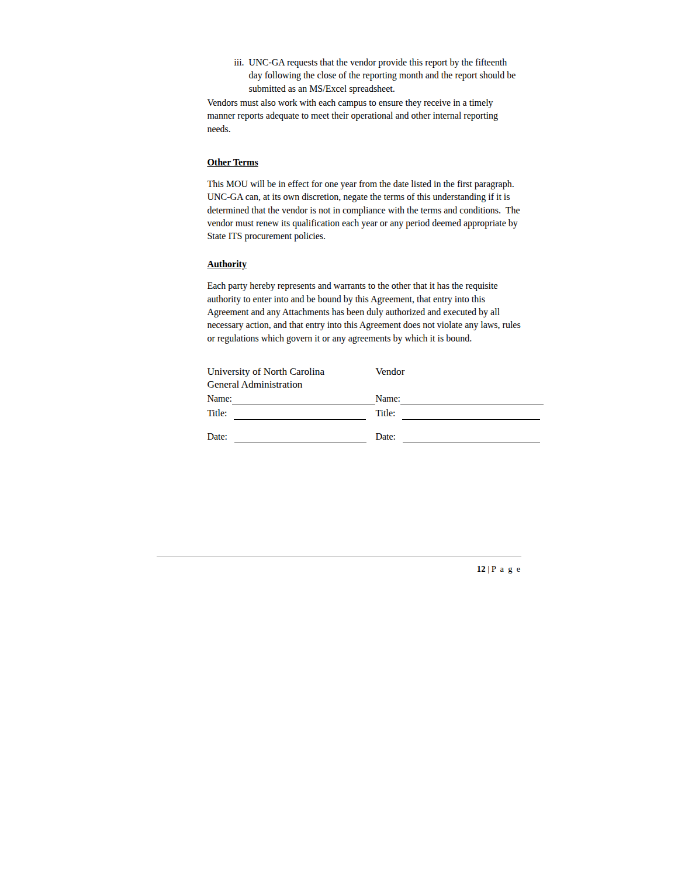UNC-GA requests that the vendor provide this report by the fifteenth day following the close of the reporting month and the report should be submitted as an MS/Excel spreadsheet.
Vendors must also work with each campus to ensure they receive in a timely manner reports adequate to meet their operational and other internal reporting needs.
Other Terms
This MOU will be in effect for one year from the date listed in the first paragraph. UNC-GA can, at its own discretion, negate the terms of this understanding if it is determined that the vendor is not in compliance with the terms and conditions. The vendor must renew its qualification each year or any period deemed appropriate by State ITS procurement policies.
Authority
Each party hereby represents and warrants to the other that it has the requisite authority to enter into and be bound by this Agreement, that entry into this Agreement and any Attachments has been duly authorized and executed by all necessary action, and that entry into this Agreement does not violate any laws, rules or regulations which govern it or any agreements by which it is bound.
| University of North Carolina General Administration | Vendor |
| Name: Title: Date: | Name: Title: Date: |
12 | P a g e